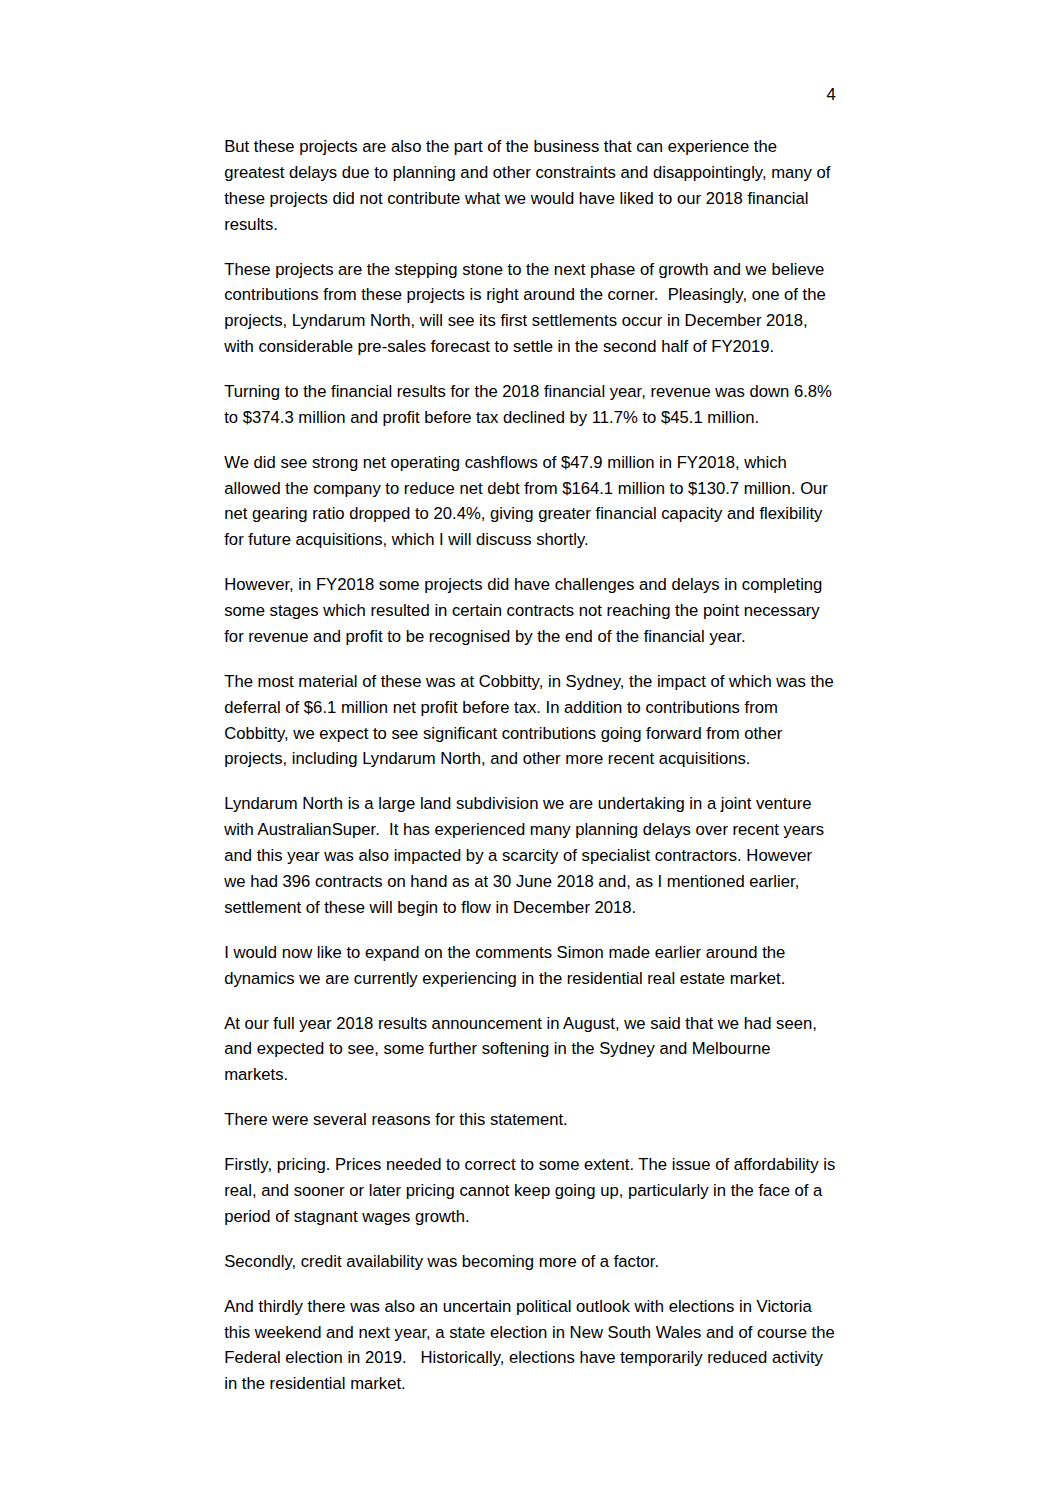4
But these projects are also the part of the business that can experience the greatest delays due to planning and other constraints and disappointingly, many of these projects did not contribute what we would have liked to our 2018 financial results.
These projects are the stepping stone to the next phase of growth and we believe contributions from these projects is right around the corner. Pleasingly, one of the projects, Lyndarum North, will see its first settlements occur in December 2018, with considerable pre-sales forecast to settle in the second half of FY2019.
Turning to the financial results for the 2018 financial year, revenue was down 6.8% to $374.3 million and profit before tax declined by 11.7% to $45.1 million.
We did see strong net operating cashflows of $47.9 million in FY2018, which allowed the company to reduce net debt from $164.1 million to $130.7 million. Our net gearing ratio dropped to 20.4%, giving greater financial capacity and flexibility for future acquisitions, which I will discuss shortly.
However, in FY2018 some projects did have challenges and delays in completing some stages which resulted in certain contracts not reaching the point necessary for revenue and profit to be recognised by the end of the financial year.
The most material of these was at Cobbitty, in Sydney, the impact of which was the deferral of $6.1 million net profit before tax. In addition to contributions from Cobbitty, we expect to see significant contributions going forward from other projects, including Lyndarum North, and other more recent acquisitions.
Lyndarum North is a large land subdivision we are undertaking in a joint venture with AustralianSuper. It has experienced many planning delays over recent years and this year was also impacted by a scarcity of specialist contractors. However we had 396 contracts on hand as at 30 June 2018 and, as I mentioned earlier, settlement of these will begin to flow in December 2018.
I would now like to expand on the comments Simon made earlier around the dynamics we are currently experiencing in the residential real estate market.
At our full year 2018 results announcement in August, we said that we had seen, and expected to see, some further softening in the Sydney and Melbourne markets.
There were several reasons for this statement.
Firstly, pricing. Prices needed to correct to some extent. The issue of affordability is real, and sooner or later pricing cannot keep going up, particularly in the face of a period of stagnant wages growth.
Secondly, credit availability was becoming more of a factor.
And thirdly there was also an uncertain political outlook with elections in Victoria this weekend and next year, a state election in New South Wales and of course the Federal election in 2019. Historically, elections have temporarily reduced activity in the residential market.